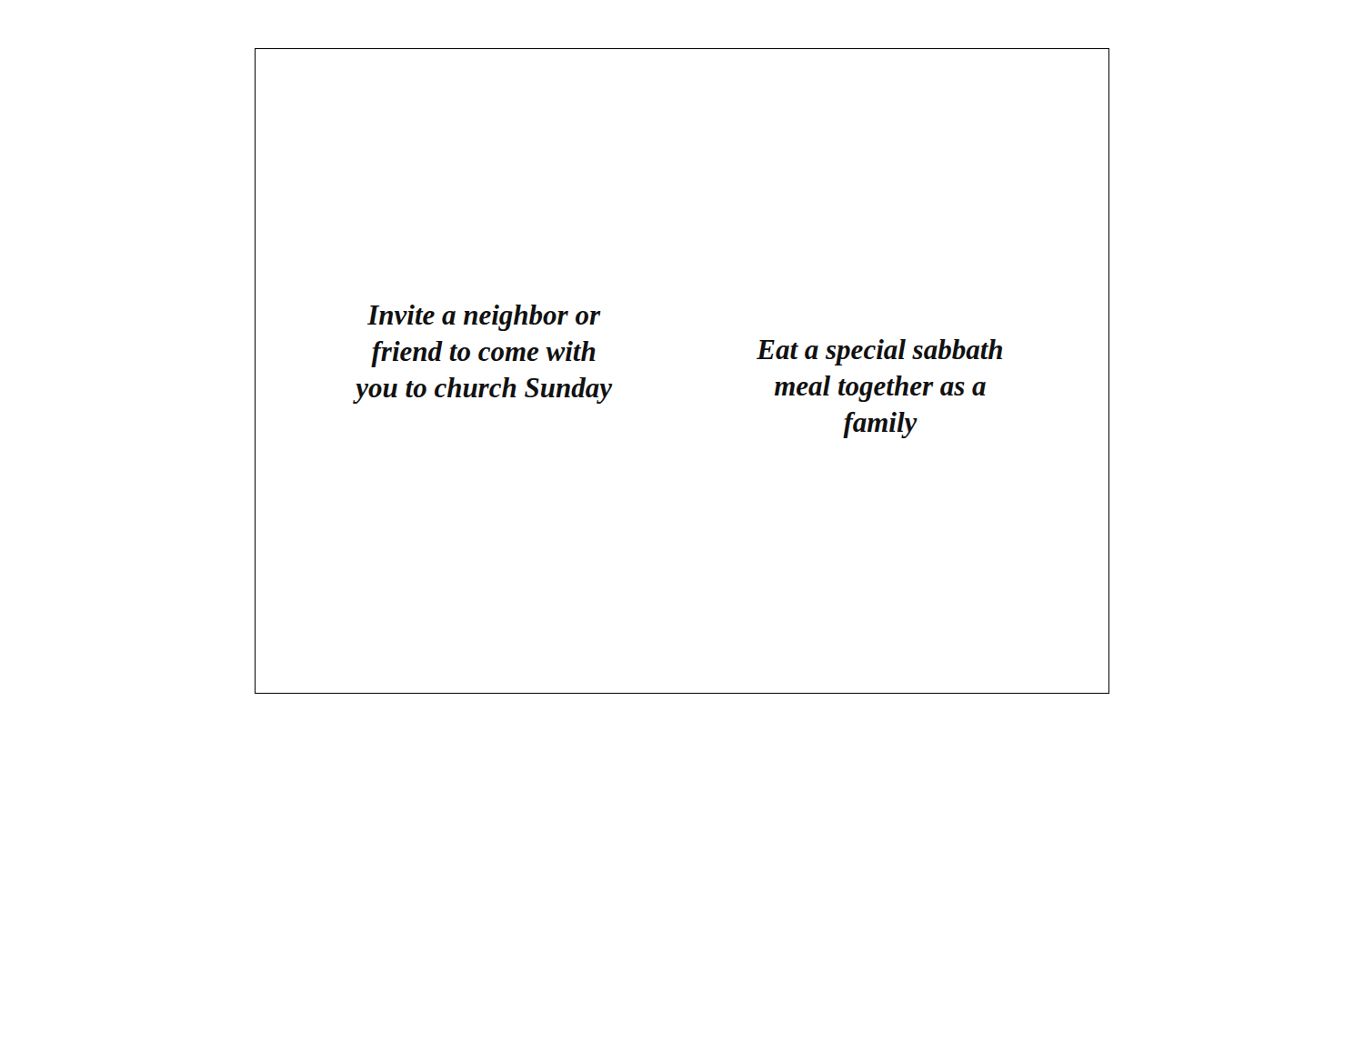Invite a neighbor or friend to come with you to church Sunday
Eat a special sabbath meal together as a family